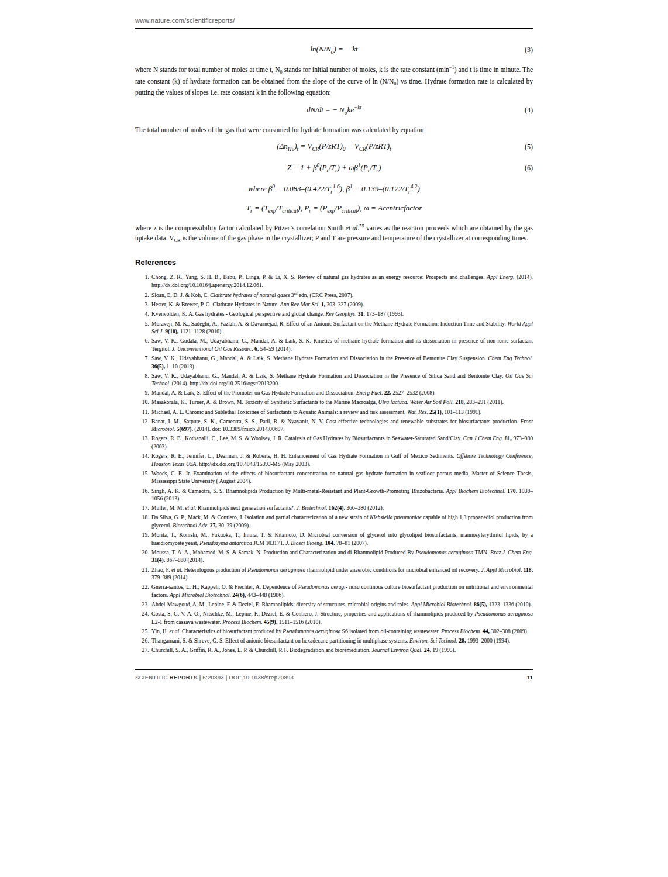www.nature.com/scientificreports/
ln(N/No) = − kt
(3)
where N stands for total number of moles at time t, N0 stands for initial number of moles, k is the rate constant (min−1) and t is time in minute. The rate constant (k) of hydrate formation can be obtained from the slope of the curve of ln (N/N0) vs time. Hydrate formation rate is calculated by putting the values of slopes i.e. rate constant k in the following equation:
dN/dt = − Noke−kt
(4)
The total number of moles of the gas that were consumed for hydrate formation was calculated by equation
(ΔnH↓)t = VCR(P/zRT)0 − VCR(P/zRT)t
(5)
Z = 1 + β0(Pr/Tr) + ωβ1(Pr/Tr)
(6)
where β0 = 0.083–(0.422/Tr1.6), β1 = 0.139–(0.172/Tr4.2)
Tr = (Texp/Tcritical), Pr = (Pexp/Pcritical), ω = Acentricfactor
where z is the compressibility factor calculated by Pitzer’s correlation Smith et al.55 varies as the reaction proceeds which are obtained by the gas uptake data. VCR is the volume of the gas phase in the crystallizer; P and T are pressure and temperature of the crystallizer at corresponding times.
References
Chong, Z. R., Yang, S. H. B., Babu, P., Linga, P. & Li, X. S. Review of natural gas hydrates as an energy resource: Prospects and challenges. Appl Energ. (2014). http://dx.doi.org/10.1016/j.apenergy.2014.12.061.
Sloan, E. D. J. & Koh, C. Clathrate hydrates of natural gases 3rd edn, (CRC Press, 2007).
Hester, K. & Brewer, P. G. Clathrate Hydrates in Nature. Ann Rev Mar Sci. 1, 303–327 (2009).
Kvenvolden, K. A. Gas hydrates - Geological perspective and global change. Rev Geophys. 31, 173–187 (1993).
Moraveji, M. K., Sadeghi, A., Fazlali, A. & Davarnejad, R. Effect of an Anionic Surfactant on the Methane Hydrate Formation: Induction Time and Stability. World Appl Sci J. 9(10), 1121–1128 (2010).
Saw, V. K., Gudala, M., Udayabhanu, G., Mandal, A. & Laik, S. K. Kinetics of methane hydrate formation and its dissociation in presence of non-ionic surfactant Tergitol. J. Unconventional Oil Gas Resourc. 6, 54–59 (2014).
Saw, V. K., Udayabhanu, G., Mandal, A. & Laik, S. Methane Hydrate Formation and Dissociation in the Presence of Bentonite Clay Suspension. Chem Eng Technol. 36(5), 1–10 (2013).
Saw, V. K., Udayabhanu, G., Mandal, A. & Laik, S. Methane Hydrate Formation and Dissociation in the Presence of Silica Sand and Bentonite Clay. Oil Gas Sci Technol. (2014). http://dx.doi.org/10.2516/ogst/2013200.
Mandal, A. & Laik, S. Effect of the Promoter on Gas Hydrate Formation and Dissociation. Energ Fuel. 22, 2527–2532 (2008).
Masakorala, K., Turner, A. & Brown, M. Toxicity of Synthetic Surfactants to the Marine Macroalga, Ulva lactuca. Water Air Soil Poll. 218, 283–291 (2011).
Michael, A. L. Chronic and Sublethal Toxicities of Surfactants to Aquatic Animals: a review and risk assessment. Wat. Res. 25(1), 101–113 (1991).
Banat, I. M., Satpute, S. K., Cameotra, S. S., Patil, R. & Nyayanit, N. V. Cost effective technologies and renewable substrates for biosurfactants production. Front Microbiol. 5(697), (2014). doi: 10.3389/fmicb.2014.00697.
Rogers, R. E., Kothapalli, C., Lee, M. S. & Woolsey, J. R. Catalysis of Gas Hydrates by Biosurfactants in Seawater-Saturated Sand/Clay. Can J Chem Eng. 81, 973–980 (2003).
Rogers, R. E., Jennifer, L., Dearman, J. & Roberts, H. H. Enhancement of Gas Hydrate Formation in Gulf of Mexico Sediments. Offshore Technology Conference, Houston Texas USA. http://dx.doi.org/10.4043/15393-MS (May 2003).
Woods, C. E. Jr. Examination of the effects of biosurfactant concentration on natural gas hydrate formation in seafloor porous media, Master of Science Thesis, Mississippi State University ( August 2004).
Singh, A. K. & Cameotra, S. S. Rhamnolipids Production by Multi-metal-Resistant and Plant-Growth-Promoting Rhizobacteria. Appl Biochem Biotechnol. 170, 1038–1056 (2013).
Muller, M. M. et al. Rhamnolipids next generation surfactants?. J. Biotechnol. 162(4), 366–380 (2012).
Da Silva, G. P., Mack, M. & Contiero, J. Isolation and partial characterization of a new strain of Klebsiella pneumoniae capable of high 1,3 propanediol production from glycerol. Biotechnol Adv. 27, 30–39 (2009).
Morita, T., Konishi, M., Fukuoka, T., Imura, T. & Kitamoto, D. Microbial conversion of glycerol into glycolipid biosurfactants, mannosylerythritol lipids, by a basidiomycete yeast, Pseudozyma antarctica JCM 10317T. J. Biosci Bioeng. 104, 78–81 (2007).
Moussa, T. A. A., Mohamed, M. S. & Samak, N. Production and Characterization and di-Rhamnolipid Produced By Pseudomonas aeruginosa TMN. Braz J. Chem Eng. 31(4), 867–880 (2014).
Zhao, F. et al. Heterologous production of Pseudomonas aeruginosa rhamnolipid under anaerobic conditions for microbial enhanced oil recovery. J. Appl Microbiol. 118, 379–389 (2014).
Guerra-santos, L. H., Käppeli, O. & Fiechter, A. Dependence of Pseudomonas aerugi- nosa continous culture biosurfactant production on nutritional and environmental factors. Appl Microbiol Biotechnol. 24(6), 443–448 (1986).
Abdel-Mawgoud, A. M., Lepine, F. & Deziel, E. Rhamnolipids: diversity of structures, microbial origins and roles. Appl Microbiol Biotechnol. 86(5), 1323–1336 (2010).
Costa, S. G. V. A. O., Nitschke, M., Lépine, F., Déziel, E. & Contiero, J. Structure, properties and applications of rhamnolipids produced by Pseudomonas aeruginosa L2-1 from cassava wastewater. Process Biochem. 45(9), 1511–1516 (2010).
Yin, H. et al. Characteristics of biosurfactant produced by Pseudomanas aeruginosa S6 isolated from oil-containing wastewater. Process Biochem. 44, 302–308 (2009).
Thangamani, S. & Shreve, G. S. Effect of anionic biosurfactant on hexadecane partitioning in multiphase systems. Environ. Sci Technol. 28, 1993–2000 (1994).
Churchill, S. A., Griffin, R. A., Jones, L. P. & Churchill, P. F. Biodegradation and bioremediation. Journal Environ Qual. 24, 19 (1995).
SCIENTIFIC REPORTS | 6:20893 | DOI: 10.1038/srep20893
11